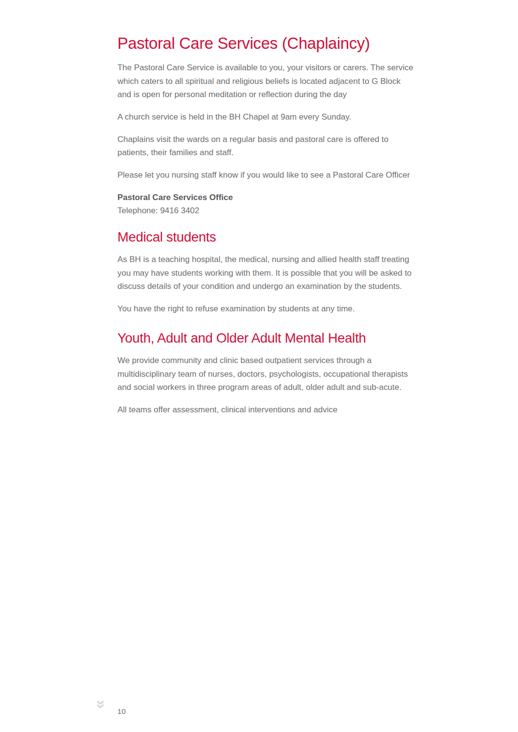Pastoral Care Services (Chaplaincy)
The Pastoral Care Service is available to you, your visitors or carers. The service which caters to all spiritual and religious beliefs is located adjacent to G Block and is open for personal meditation or reflection during the day
A church service is held in the BH Chapel at 9am every Sunday.
Chaplains visit the wards on a regular basis and pastoral care is offered to patients, their families and staff.
Please let you nursing staff know if you would like to see a Pastoral Care Officer
Pastoral Care Services Office Telephone: 9416 3402
Medical students
As BH is a teaching hospital, the medical, nursing and allied health staff treating you may have students working with them. It is possible that you will be asked to discuss details of your condition and undergo an examination by the students.
You have the right to refuse examination by students at any time.
Youth, Adult and Older Adult Mental Health
We provide community and clinic based outpatient services through a multidisciplinary team of nurses, doctors, psychologists, occupational therapists and social workers in three program areas of adult, older adult and sub-acute.
All teams offer assessment, clinical interventions and advice
»
10